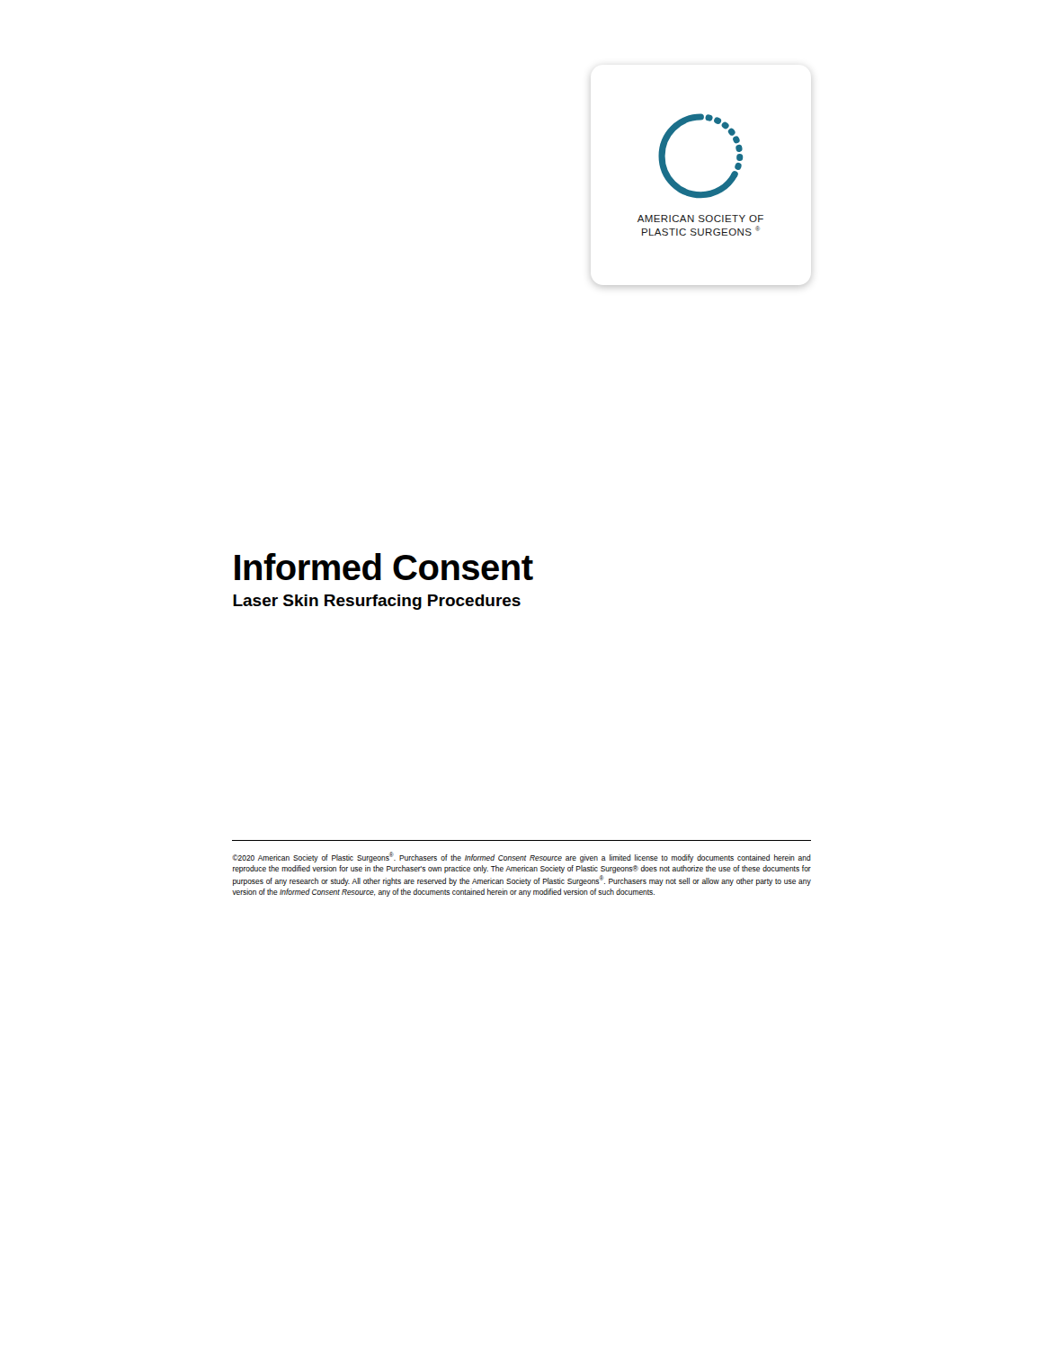AMERICAN SOCIETY OF
PLASTIC SURGEONS ®
Informed Consent
Laser Skin Resurfacing Procedures
©2020 American Society of Plastic Surgeons®. Purchasers of the Informed Consent Resource are given a limited license to modify documents contained herein and reproduce the modified version for use in the Purchaser's own practice only. The American Society of Plastic Surgeons® does not authorize the use of these documents for purposes of any research or study. All other rights are reserved by the American Society of Plastic Surgeons®. Purchasers may not sell or allow any other party to use any version of the Informed Consent Resource, any of the documents contained herein or any modified version of such documents.